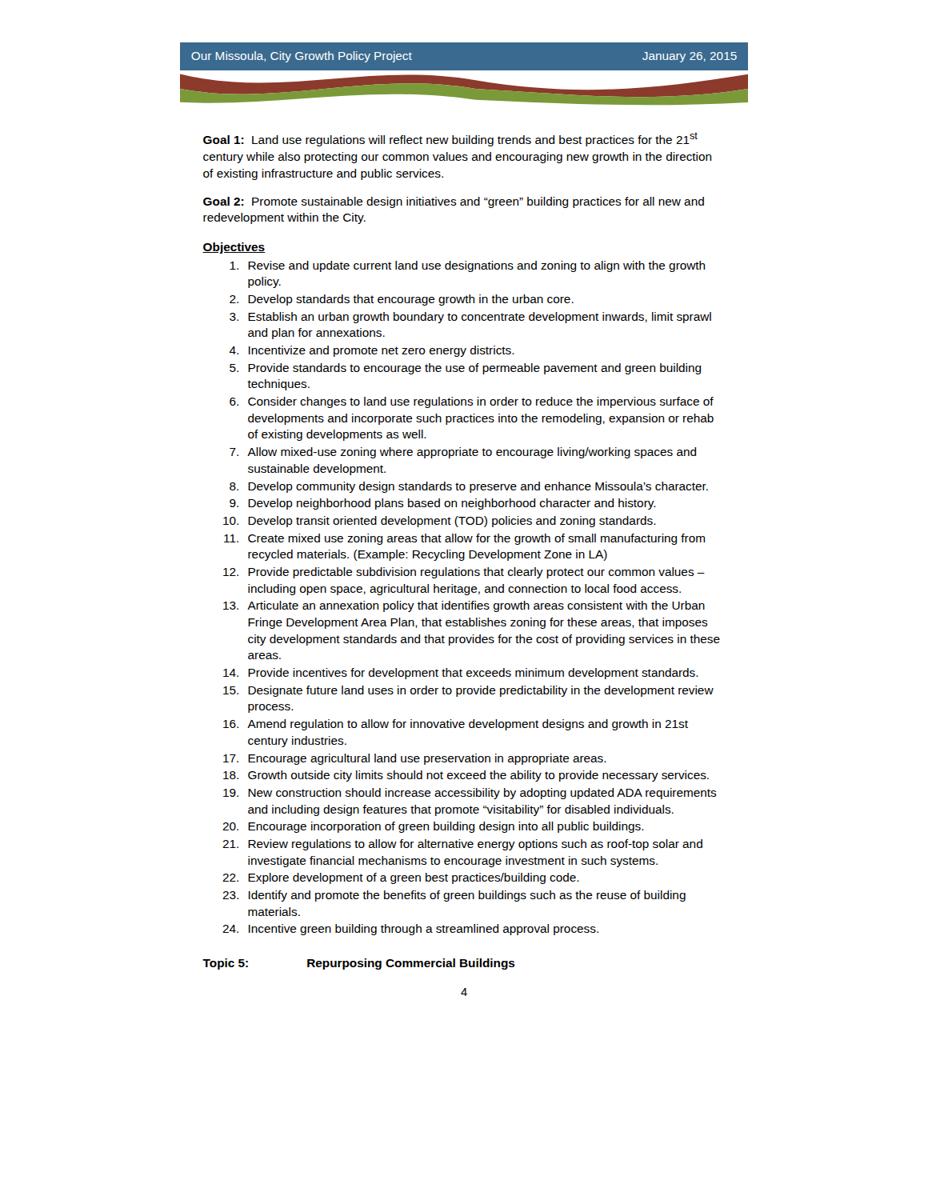Our Missoula, City Growth Policy Project January 26, 2015
Goal 1: Land use regulations will reflect new building trends and best practices for the 21st century while also protecting our common values and encouraging new growth in the direction of existing infrastructure and public services.
Goal 2: Promote sustainable design initiatives and “green” building practices for all new and redevelopment within the City.
Objectives
Revise and update current land use designations and zoning to align with the growth policy.
Develop standards that encourage growth in the urban core.
Establish an urban growth boundary to concentrate development inwards, limit sprawl and plan for annexations.
Incentivize and promote net zero energy districts.
Provide standards to encourage the use of permeable pavement and green building techniques.
Consider changes to land use regulations in order to reduce the impervious surface of developments and incorporate such practices into the remodeling, expansion or rehab of existing developments as well.
Allow mixed-use zoning where appropriate to encourage living/working spaces and sustainable development.
Develop community design standards to preserve and enhance Missoula’s character.
Develop neighborhood plans based on neighborhood character and history.
Develop transit oriented development (TOD) policies and zoning standards.
Create mixed use zoning areas that allow for the growth of small manufacturing from recycled materials. (Example: Recycling Development Zone in LA)
Provide predictable subdivision regulations that clearly protect our common values – including open space, agricultural heritage, and connection to local food access.
Articulate an annexation policy that identifies growth areas consistent with the Urban Fringe Development Area Plan, that establishes zoning for these areas, that imposes city development standards and that provides for the cost of providing services in these areas.
Provide incentives for development that exceeds minimum development standards.
Designate future land uses in order to provide predictability in the development review process.
Amend regulation to allow for innovative development designs and growth in 21st century industries.
Encourage agricultural land use preservation in appropriate areas.
Growth outside city limits should not exceed the ability to provide necessary services.
New construction should increase accessibility by adopting updated ADA requirements and including design features that promote “visitability” for disabled individuals.
Encourage incorporation of green building design into all public buildings.
Review regulations to allow for alternative energy options such as roof-top solar and investigate financial mechanisms to encourage investment in such systems.
Explore development of a green best practices/building code.
Identify and promote the benefits of green buildings such as the reuse of building materials.
Incentive green building through a streamlined approval process.
Topic 5: Repurposing Commercial Buildings
4